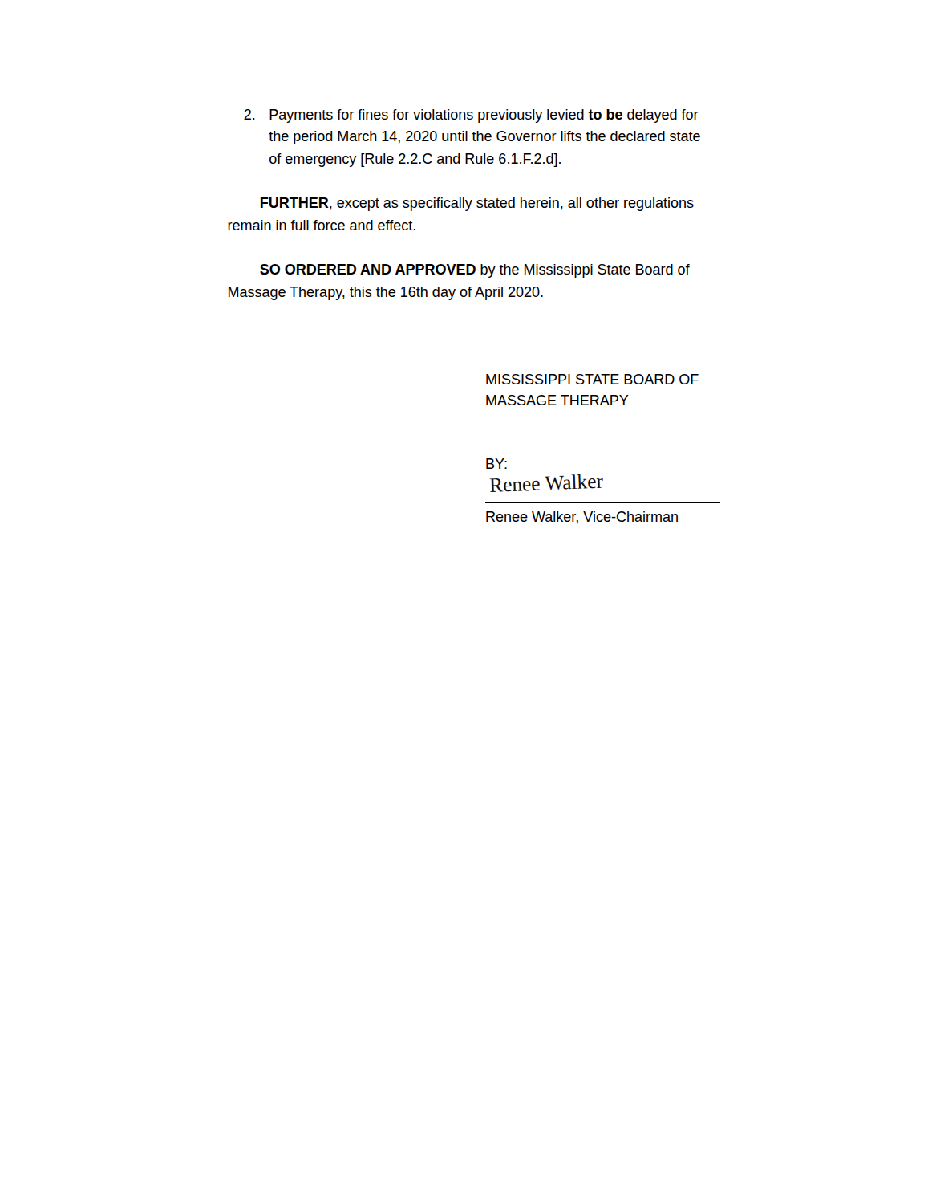Payments for fines for violations previously levied to be delayed for the period March 14, 2020 until the Governor lifts the declared state of emergency [Rule 2.2.C and Rule 6.1.F.2.d].
FURTHER, except as specifically stated herein, all other regulations remain in full force and effect.
SO ORDERED AND APPROVED by the Mississippi State Board of Massage Therapy, this the 16th day of April 2020.
MISSISSIPPI STATE BOARD OF
MASSAGE THERAPY
BY: Renee Walker
Renee Walker, Vice-Chairman